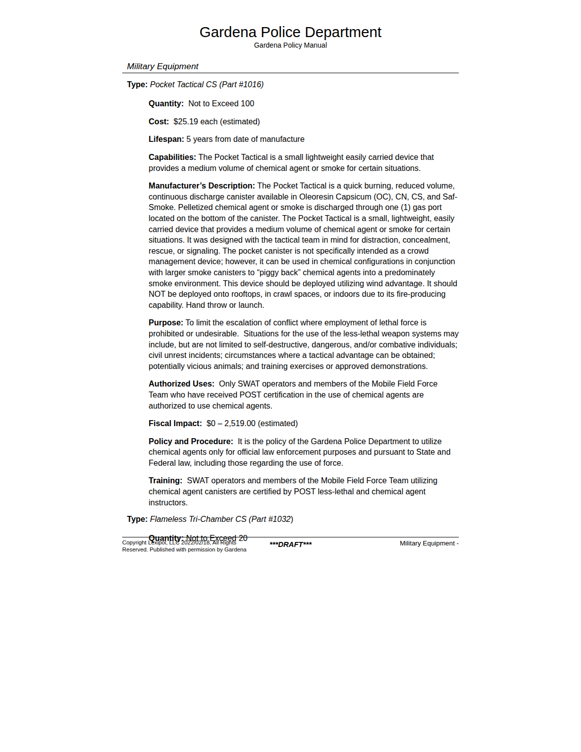Gardena Police Department
Gardena Policy Manual
Military Equipment
Type: Pocket Tactical CS (Part #1016)
Quantity: Not to Exceed 100
Cost: $25.19 each (estimated)
Lifespan: 5 years from date of manufacture
Capabilities: The Pocket Tactical is a small lightweight easily carried device that provides a medium volume of chemical agent or smoke for certain situations.
Manufacturer’s Description: The Pocket Tactical is a quick burning, reduced volume, continuous discharge canister available in Oleoresin Capsicum (OC), CN, CS, and Saf-Smoke. Pelletized chemical agent or smoke is discharged through one (1) gas port located on the bottom of the canister. The Pocket Tactical is a small, lightweight, easily carried device that provides a medium volume of chemical agent or smoke for certain situations. It was designed with the tactical team in mind for distraction, concealment, rescue, or signaling. The pocket canister is not specifically intended as a crowd management device; however, it can be used in chemical configurations in conjunction with larger smoke canisters to “piggy back” chemical agents into a predominately smoke environment. This device should be deployed utilizing wind advantage. It should NOT be deployed onto rooftops, in crawl spaces, or indoors due to its fire-producing capability. Hand throw or launch.
Purpose: To limit the escalation of conflict where employment of lethal force is prohibited or undesirable. Situations for the use of the less-lethal weapon systems may include, but are not limited to self-destructive, dangerous, and/or combative individuals; civil unrest incidents; circumstances where a tactical advantage can be obtained; potentially vicious animals; and training exercises or approved demonstrations.
Authorized Uses: Only SWAT operators and members of the Mobile Field Force Team who have received POST certification in the use of chemical agents are authorized to use chemical agents.
Fiscal Impact: $0 – 2,519.00 (estimated)
Policy and Procedure: It is the policy of the Gardena Police Department to utilize chemical agents only for official law enforcement purposes and pursuant to State and Federal law, including those regarding the use of force.
Training: SWAT operators and members of the Mobile Field Force Team utilizing chemical agent canisters are certified by POST less-lethal and chemical agent instructors.
Type: Flameless Tri-Chamber CS (Part #1032)
Quantity: Not to Exceed 20
Copyright Lexipol, LLC 2022/02/18, All Rights Reserved. Published with permission by Gardena
***DRAFT***
Military Equipment -
20